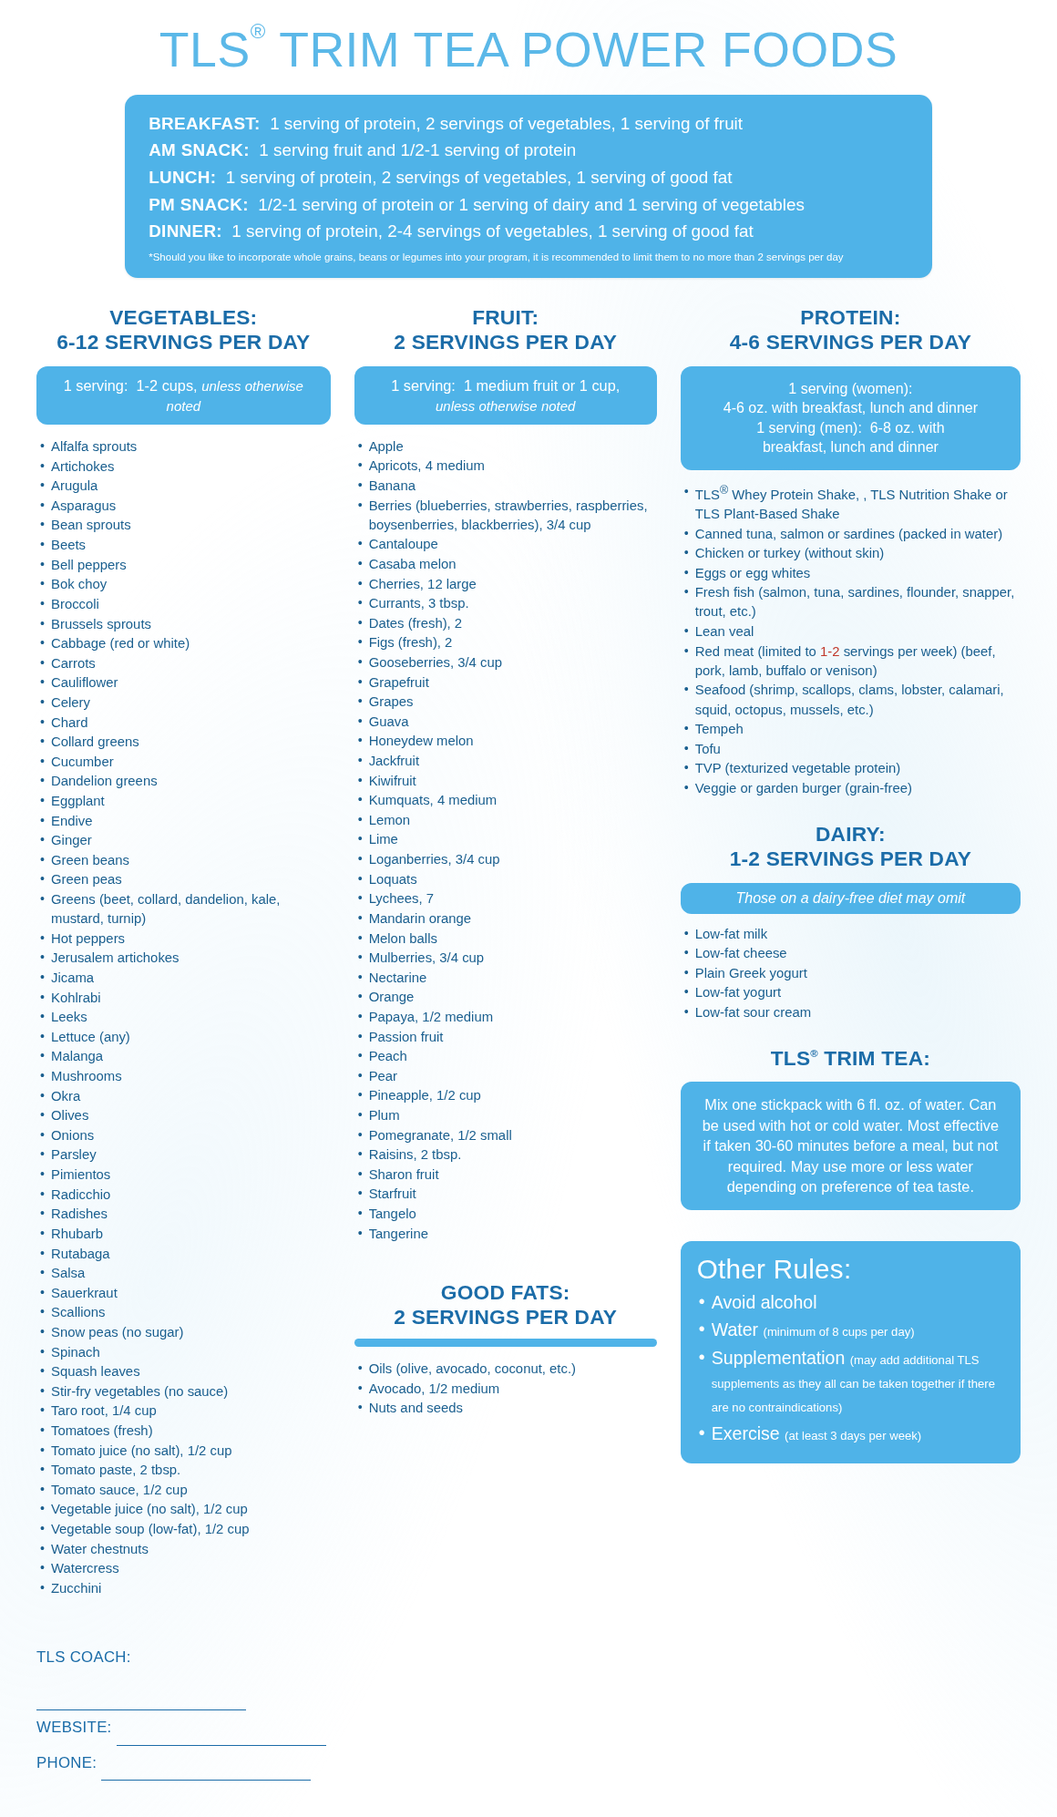TLS® TRIM TEA POWER FOODS
BREAKFAST: 1 serving of protein, 2 servings of vegetables, 1 serving of fruit
AM SNACK: 1 serving fruit and 1/2-1 serving of protein
LUNCH: 1 serving of protein, 2 servings of vegetables, 1 serving of good fat
PM SNACK: 1/2-1 serving of protein or 1 serving of dairy and 1 serving of vegetables
DINNER: 1 serving of protein, 2-4 servings of vegetables, 1 serving of good fat
*Should you like to incorporate whole grains, beans or legumes into your program, it is recommended to limit them to no more than 2 servings per day
VEGETABLES:
6-12 SERVINGS PER DAY
1 serving: 1-2 cups, unless otherwise noted
Alfalfa sprouts
Artichokes
Arugula
Asparagus
Bean sprouts
Beets
Bell peppers
Bok choy
Broccoli
Brussels sprouts
Cabbage (red or white)
Carrots
Cauliflower
Celery
Chard
Collard greens
Cucumber
Dandelion greens
Eggplant
Endive
Ginger
Green beans
Green peas
Greens (beet, collard, dandelion, kale, mustard, turnip)
Hot peppers
Jerusalem artichokes
Jicama
Kohlrabi
Leeks
Lettuce (any)
Malanga
Mushrooms
Okra
Olives
Onions
Parsley
Pimientos
Radicchio
Radishes
Rhubarb
Rutabaga
Salsa
Sauerkraut
Scallions
Snow peas (no sugar)
Spinach
Squash leaves
Stir-fry vegetables (no sauce)
Taro root, 1/4 cup
Tomatoes (fresh)
Tomato juice (no salt), 1/2 cup
Tomato paste, 2 tbsp.
Tomato sauce, 1/2 cup
Vegetable juice (no salt), 1/2 cup
Vegetable soup (low-fat), 1/2 cup
Water chestnuts
Watercress
Zucchini
TLS COACH:
WEBSITE:
PHONE:
FRUIT:
2 SERVINGS PER DAY
1 serving: 1 medium fruit or 1 cup,
unless otherwise noted
Apple
Apricots, 4 medium
Banana
Berries (blueberries, strawberries, raspberries, boysenberries, blackberries), 3/4 cup
Cantaloupe
Casaba melon
Cherries, 12 large
Currants, 3 tbsp.
Dates (fresh), 2
Figs (fresh), 2
Gooseberries, 3/4 cup
Grapefruit
Grapes
Guava
Honeydew melon
Jackfruit
Kiwifruit
Kumquats, 4 medium
Lemon
Lime
Loganberries, 3/4 cup
Loquats
Lychees, 7
Mandarin orange
Melon balls
Mulberries, 3/4 cup
Nectarine
Orange
Papaya, 1/2 medium
Passion fruit
Peach
Pear
Pineapple, 1/2 cup
Plum
Pomegranate, 1/2 small
Raisins, 2 tbsp.
Sharon fruit
Starfruit
Tangelo
Tangerine
GOOD FATS:
2 SERVINGS PER DAY
Oils (olive, avocado, coconut, etc.)
Avocado, 1/2 medium
Nuts and seeds
PROTEIN:
4-6 SERVINGS PER DAY
1 serving (women):
4-6 oz. with breakfast, lunch and dinner
1 serving (men): 6-8 oz. with
breakfast, lunch and dinner
TLS® Whey Protein Shake, , TLS Nutrition Shake or TLS Plant-Based Shake
Canned tuna, salmon or sardines (packed in water)
Chicken or turkey (without skin)
Eggs or egg whites
Fresh fish (salmon, tuna, sardines, flounder, snapper, trout, etc.)
Lean veal
Red meat (limited to 1-2 servings per week) (beef, pork, lamb, buffalo or venison)
Seafood (shrimp, scallops, clams, lobster, calamari, squid, octopus, mussels, etc.)
Tempeh
Tofu
TVP (texturized vegetable protein)
Veggie or garden burger (grain-free)
DAIRY:
1-2 SERVINGS PER DAY
Those on a dairy-free diet may omit
Low-fat milk
Low-fat cheese
Plain Greek yogurt
Low-fat yogurt
Low-fat sour cream
TLS® TRIM TEA:
Mix one stickpack with 6 fl. oz. of water. Can be used with hot or cold water. Most effective if taken 30-60 minutes before a meal, but not required. May use more or less water depending on preference of tea taste.
Other Rules:
Avoid alcohol
Water (minimum of 8 cups per day)
Supplementation (may add additional TLS supplements as they all can be taken together if there are no contraindications)
Exercise (at least 3 days per week)